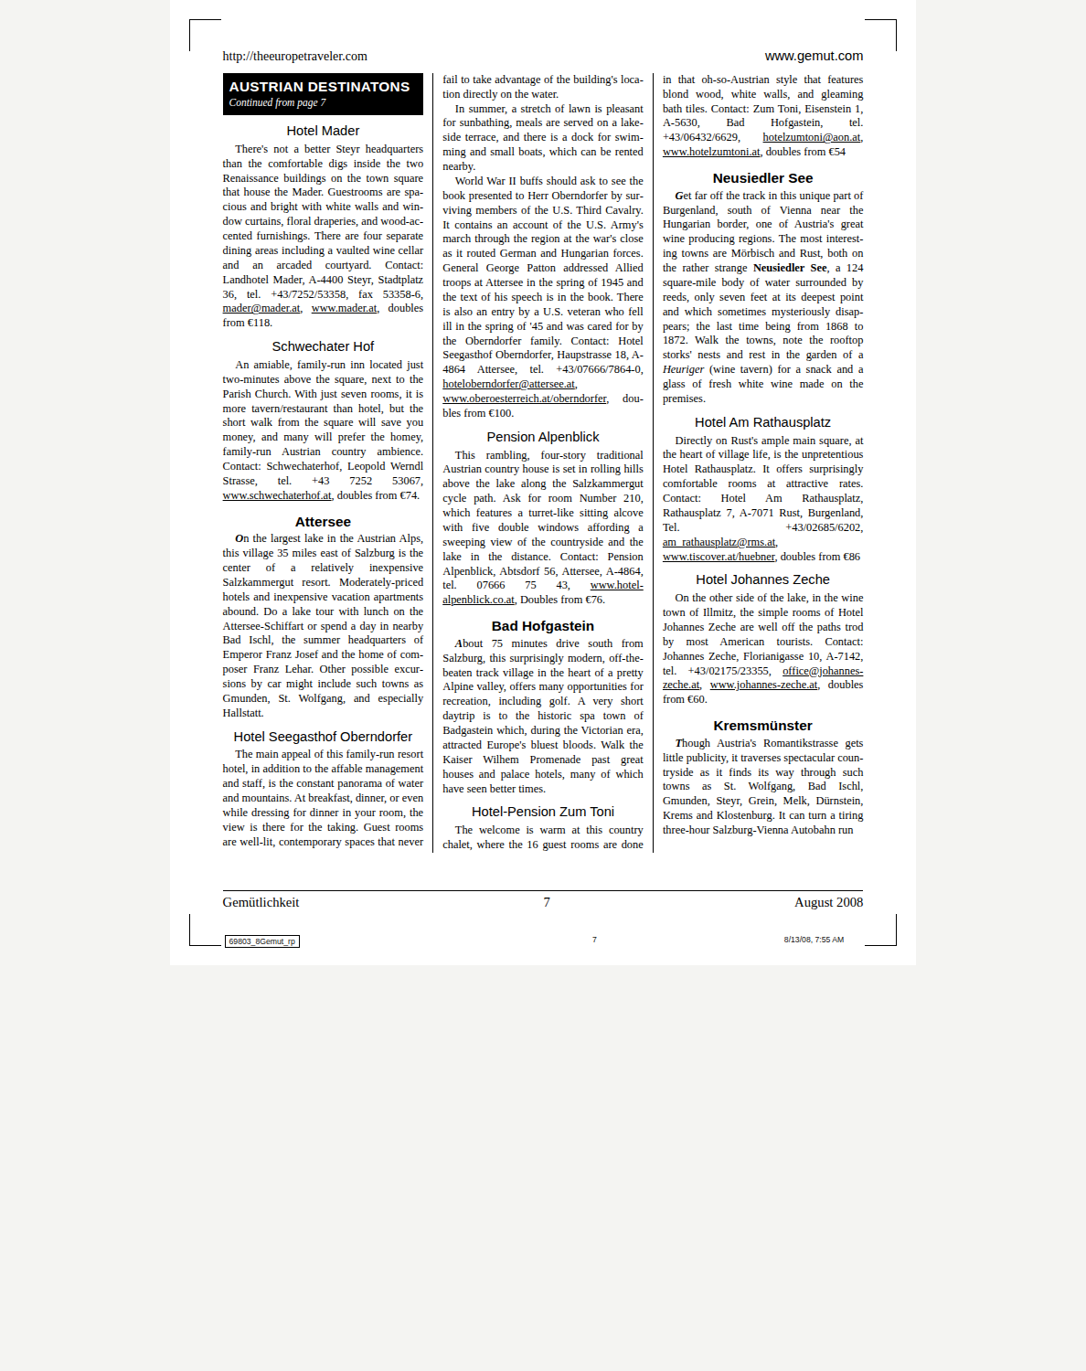http://theeuropetraveler.com
www.gemut.com
AUSTRIAN DESTINATONS
Continued from page 7
Hotel Mader
There's not a better Steyr headquarters than the comfortable digs inside the two Renaissance buildings on the town square that house the Mader. Guestrooms are spacious and bright with white walls and window curtains, floral draperies, and wood-accented furnishings. There are four separate dining areas including a vaulted wine cellar and an arcaded courtyard. Contact: Landhotel Mader, A-4400 Steyr, Stadtplatz 36, tel. +43/7252/53358, fax 53358-6, mader@mader.at, www.mader.at, doubles from €118.
Schwechater Hof
An amiable, family-run inn located just two-minutes above the square, next to the Parish Church. With just seven rooms, it is more tavern/restaurant than hotel, but the short walk from the square will save you money, and many will prefer the homey, family-run Austrian country ambience. Contact: Schwechaterhof, Leopold Werndl Strasse, tel. +43 7252 53067, www.schwechaterhof.at, doubles from €74.
Attersee
On the largest lake in the Austrian Alps, this village 35 miles east of Salzburg is the center of a relatively inexpensive Salzkammergut resort. Moderately-priced hotels and inexpensive vacation apartments abound. Do a lake tour with lunch on the Attersee-Schiffart or spend a day in nearby Bad Ischl, the summer headquarters of Emperor Franz Josef and the home of composer Franz Lehar. Other possible excursions by car might include such towns as Gmunden, St. Wolfgang, and especially Hallstatt.
Hotel Seegasthof Oberndorfer
The main appeal of this family-run resort hotel, in addition to the affable management and staff, is the constant panorama of water and mountains. At breakfast, dinner, or even while dressing for dinner in your room, the view is there for the taking. Guest rooms are well-lit, contemporary spaces that never fail to take advantage of the building's location directly on the water.
In summer, a stretch of lawn is pleasant for sunbathing, meals are served on a lakeside terrace, and there is a dock for swimming and small boats, which can be rented nearby.
World War II buffs should ask to see the book presented to Herr Oberndorfer by surviving members of the U.S. Third Cavalry. It contains an account of the U.S. Army's march through the region at the war's close as it routed German and Hungarian forces. General George Patton addressed Allied troops at Attersee in the spring of 1945 and the text of his speech is in the book. There is also an entry by a U.S. veteran who fell ill in the spring of '45 and was cared for by the Oberndorfer family. Contact: Hotel Seegasthof Oberndorfer, Haupstrasse 18, A-4864 Attersee, tel. +43/07666/7864-0, hoteloberndorfer@attersee.at, www.oberoesterreich.at/oberndorfer, doubles from €100.
Pension Alpenblick
This rambling, four-story traditional Austrian country house is set in rolling hills above the lake along the Salzkammergut cycle path. Ask for room Number 210, which features a turret-like sitting alcove with five double windows affording a sweeping view of the countryside and the lake in the distance. Contact: Pension Alpenblick, Abtsdorf 56, Attersee, A-4864, tel. 07666 75 43, www.hotel-alpenblick.co.at, Doubles from €76.
Bad Hofgastein
About 75 minutes drive south from Salzburg, this surprisingly modern, off-the-beaten track village in the heart of a pretty Alpine valley, offers many opportunities for recreation, including golf. A very short daytrip is to the historic spa town of Badgastein which, during the Victorian era, attracted Europe's bluest bloods. Walk the Kaiser Wilhem Promenade past great houses and palace hotels, many of which have seen better times.
Hotel-Pension Zum Toni
The welcome is warm at this country chalet, where the 16 guest rooms are done in that oh-so-Austrian style that features blond wood, white walls, and gleaming bath tiles. Contact: Zum Toni, Eisenstein 1, A-5630, Bad Hofgastein, tel. +43/06432/6629, hotelzumtoni@aon.at, www.hotelzumtoni.at, doubles from €54
Neusiedler See
Get far off the track in this unique part of Burgenland, south of Vienna near the Hungarian border, one of Austria's great wine producing regions. The most interesting towns are Mörbisch and Rust, both on the rather strange Neusiedler See, a 124 square-mile body of water surrounded by reeds, only seven feet at its deepest point and which sometimes mysteriously disappears; the last time being from 1868 to 1872. Walk the towns, note the rooftop storks' nests and rest in the garden of a Heuriger (wine tavern) for a snack and a glass of fresh white wine made on the premises.
Hotel Am Rathausplatz
Directly on Rust's ample main square, at the heart of village life, is the unpretentious Hotel Rathausplatz. It offers surprisingly comfortable rooms at attractive rates. Contact: Hotel Am Rathausplatz, Rathausplatz 7, A-7071 Rust, Burgenland, Tel. +43/02685/6202, am_rathausplatz@rms.at, www.tiscover.at/huebner, doubles from €86
Hotel Johannes Zeche
On the other side of the lake, in the wine town of Illmitz, the simple rooms of Hotel Johannes Zeche are well off the paths trod by most American tourists. Contact: Johannes Zeche, Florianigasse 10, A-7142, tel. +43/02175/23355, office@johannes-zeche.at, www.johannes-zeche.at, doubles from €60.
Kremsmünster
Though Austria's Romantikstrasse gets little publicity, it traverses spectacular countryside as it finds its way through such towns as St. Wolfgang, Bad Ischl, Gmunden, Steyr, Grein, Melk, Dürnstein, Krems and Klostenburg. It can turn a tiring three-hour Salzburg-Vienna Autobahn run
Gemütlichkeit
7
August 2008
69803_8Gemut_rp
7
8/13/08, 7:55 AM